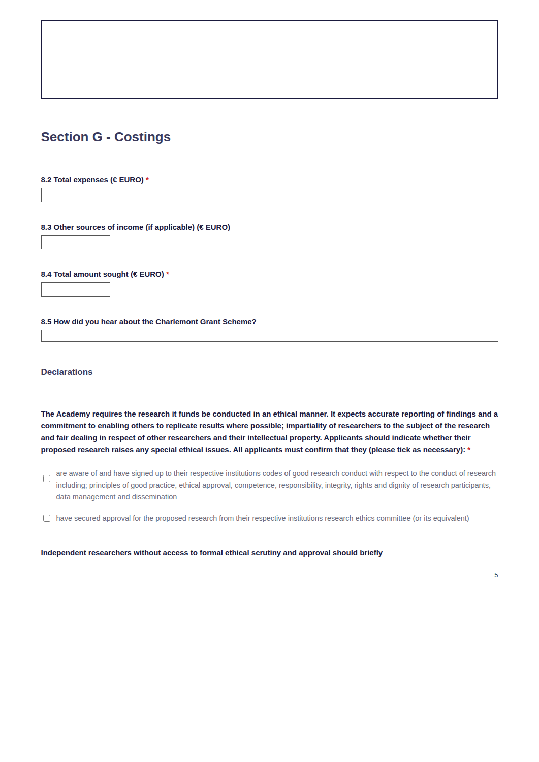Section G - Costings
8.2 Total expenses (€ EURO) *
8.3 Other sources of income (if applicable) (€ EURO)
8.4 Total amount sought (€ EURO) *
8.5 How did you hear about the Charlemont Grant Scheme?
Declarations
The Academy requires the research it funds be conducted in an ethical manner. It expects accurate reporting of findings and a commitment to enabling others to replicate results where possible; impartiality of researchers to the subject of the research and fair dealing in respect of other researchers and their intellectual property. Applicants should indicate whether their proposed research raises any special ethical issues. All applicants must confirm that they (please tick as necessary): *
are aware of and have signed up to their respective institutions codes of good research conduct with respect to the conduct of research including; principles of good practice, ethical approval, competence, responsibility, integrity, rights and dignity of research participants, data management and dissemination
have secured approval for the proposed research from their respective institutions research ethics committee (or its equivalent)
Independent researchers without access to formal ethical scrutiny and approval should briefly
5